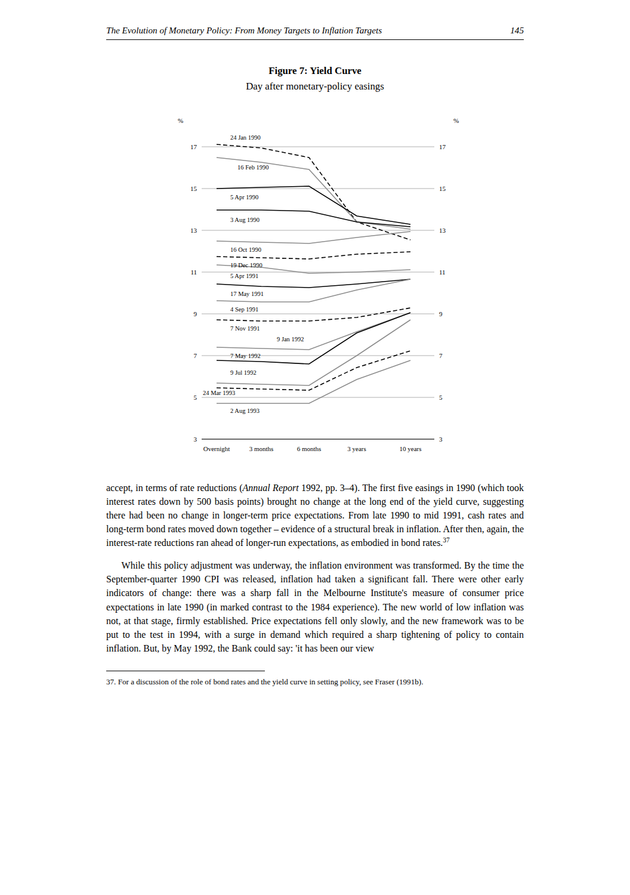The Evolution of Monetary Policy: From Money Targets to Inflation Targets 145
Figure 7: Yield Curve
Day after monetary-policy easings
% % 17 15 13 11 9 7 5 3 17 15 13 11 9 7 5 3 Overnight 3 months 6 months 3 years 10 years 24 Jan 1990 16 Feb 1990 5 Apr 1990 3 Aug 1990 16 Oct 1990 19 Dec 1990 5 Apr 1991 17 May 1991 4 Sep 1991 7 Nov 1991 9 Jan 1992 7 May 1992 9 Jul 1992 24 Mar 1993 2 Aug 1993
accept, in terms of rate reductions (Annual Report 1992, pp. 3–4). The first five easings in 1990 (which took interest rates down by 500 basis points) brought no change at the long end of the yield curve, suggesting there had been no change in longer-term price expectations. From late 1990 to mid 1991, cash rates and long-term bond rates moved down together – evidence of a structural break in inflation. After then, again, the interest-rate reductions ran ahead of longer-run expectations, as embodied in bond rates.37
While this policy adjustment was underway, the inflation environment was transformed. By the time the September-quarter 1990 CPI was released, inflation had taken a significant fall. There were other early indicators of change: there was a sharp fall in the Melbourne Institute's measure of consumer price expectations in late 1990 (in marked contrast to the 1984 experience). The new world of low inflation was not, at that stage, firmly established. Price expectations fell only slowly, and the new framework was to be put to the test in 1994, with a surge in demand which required a sharp tightening of policy to contain inflation. But, by May 1992, the Bank could say: 'it has been our view
37. For a discussion of the role of bond rates and the yield curve in setting policy, see Fraser (1991b).